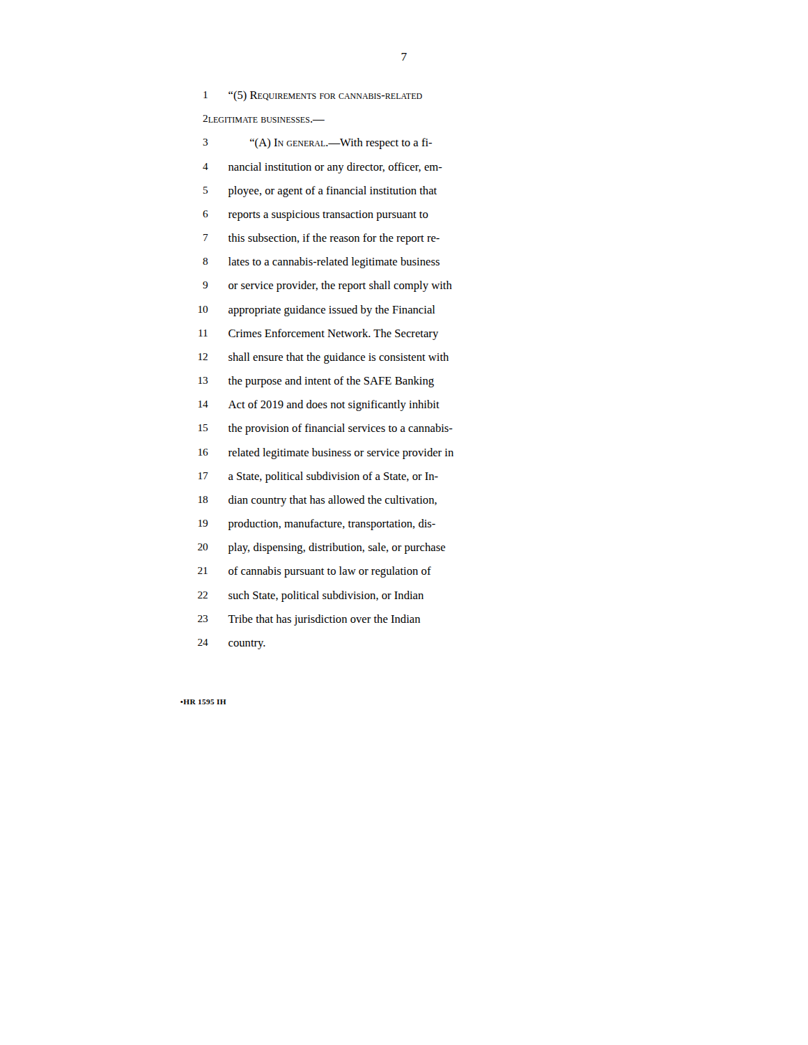7
| 1 | “(5) Requirements for cannabis-related |
| 2 | legitimate businesses .— |
| 3 | “(A) In general .—With respect to a fi- |
| 4 | nancial institution or any director, officer, em- |
| 5 | ployee, or agent of a financial institution that |
| 6 | reports a suspicious transaction pursuant to |
| 7 | this subsection, if the reason for the report re- |
| 8 | lates to a cannabis-related legitimate business |
| 9 | or service provider, the report shall comply with |
| 10 | appropriate guidance issued by the Financial |
| 11 | Crimes Enforcement Network. The Secretary |
| 12 | shall ensure that the guidance is consistent with |
| 13 | the purpose and intent of the SAFE Banking |
| 14 | Act of 2019 and does not significantly inhibit |
| 15 | the provision of financial services to a cannabis- |
| 16 | related legitimate business or service provider in |
| 17 | a State, political subdivision of a State, or In- |
| 18 | dian country that has allowed the cultivation, |
| 19 | production, manufacture, transportation, dis- |
| 20 | play, dispensing, distribution, sale, or purchase |
| 21 | of cannabis pursuant to law or regulation of |
| 22 | such State, political subdivision, or Indian |
| 23 | Tribe that has jurisdiction over the Indian |
| 24 | country. |
•HR 1595 IH